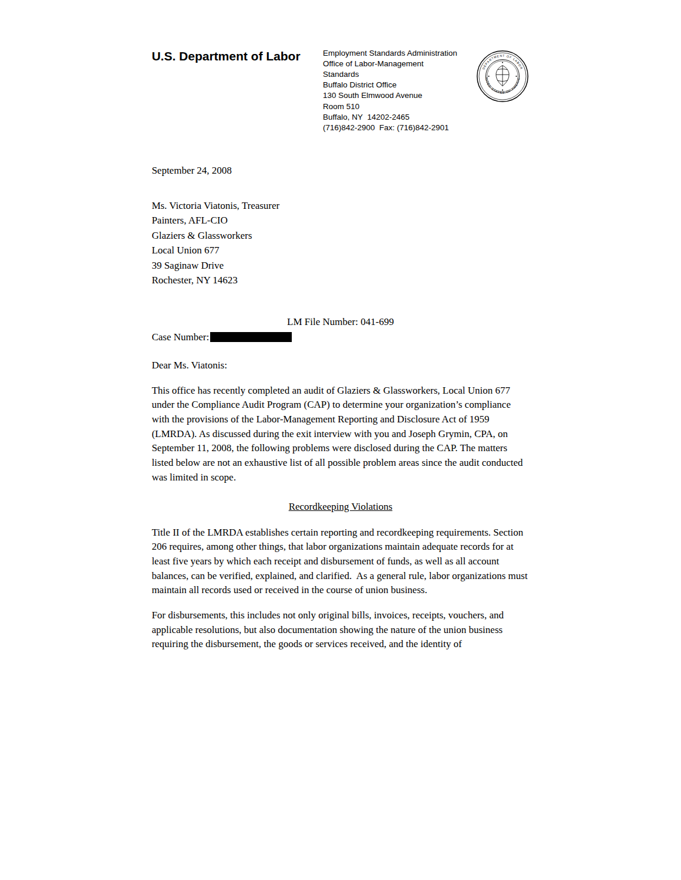U.S. Department of Labor
Employment Standards Administration
Office of Labor-Management Standards
Buffalo District Office
130 South Elmwood Avenue
Room 510
Buffalo, NY 14202-2465
(716)842-2900 Fax: (716)842-2901
DEPARTMENT OF LABOR UNITED STATES OF AMERICA
September 24, 2008
Ms. Victoria Viatonis, Treasurer
Painters, AFL-CIO
Glaziers & Glassworkers
Local Union 677
39 Saginaw Drive
Rochester, NY 14623
LM File Number: 041-699
Case Number:
Dear Ms. Viatonis:
This office has recently completed an audit of Glaziers & Glassworkers, Local Union 677 under the Compliance Audit Program (CAP) to determine your organization’s compliance with the provisions of the Labor-Management Reporting and Disclosure Act of 1959 (LMRDA). As discussed during the exit interview with you and Joseph Grymin, CPA, on September 11, 2008, the following problems were disclosed during the CAP. The matters listed below are not an exhaustive list of all possible problem areas since the audit conducted was limited in scope.
Recordkeeping Violations
Title II of the LMRDA establishes certain reporting and recordkeeping requirements. Section 206 requires, among other things, that labor organizations maintain adequate records for at least five years by which each receipt and disbursement of funds, as well as all account balances, can be verified, explained, and clarified. As a general rule, labor organizations must maintain all records used or received in the course of union business.
For disbursements, this includes not only original bills, invoices, receipts, vouchers, and applicable resolutions, but also documentation showing the nature of the union business requiring the disbursement, the goods or services received, and the identity of